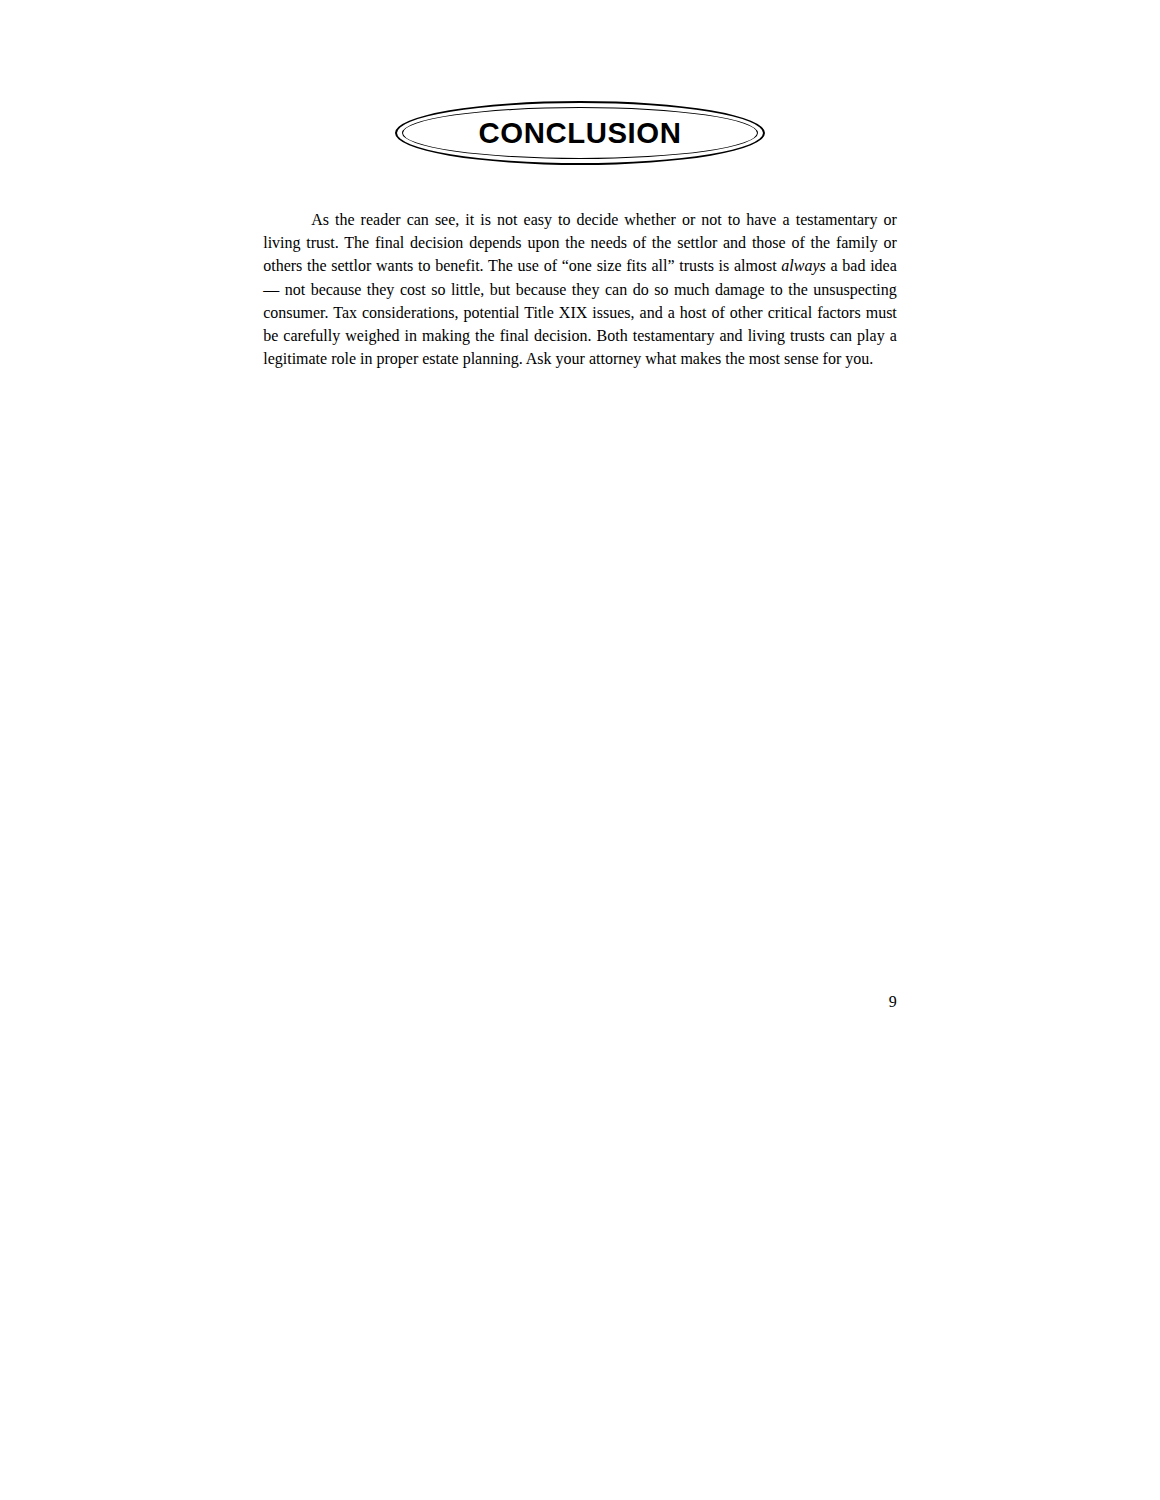CONCLUSION
As the reader can see, it is not easy to decide whether or not to have a testamentary or living trust. The final decision depends upon the needs of the settlor and those of the family or others the settlor wants to benefit. The use of “one size fits all” trusts is almost always a bad idea — not because they cost so little, but because they can do so much damage to the unsuspecting consumer. Tax considerations, potential Title XIX issues, and a host of other critical factors must be carefully weighed in making the final decision. Both testamentary and living trusts can play a legitimate role in proper estate planning. Ask your attorney what makes the most sense for you.
9